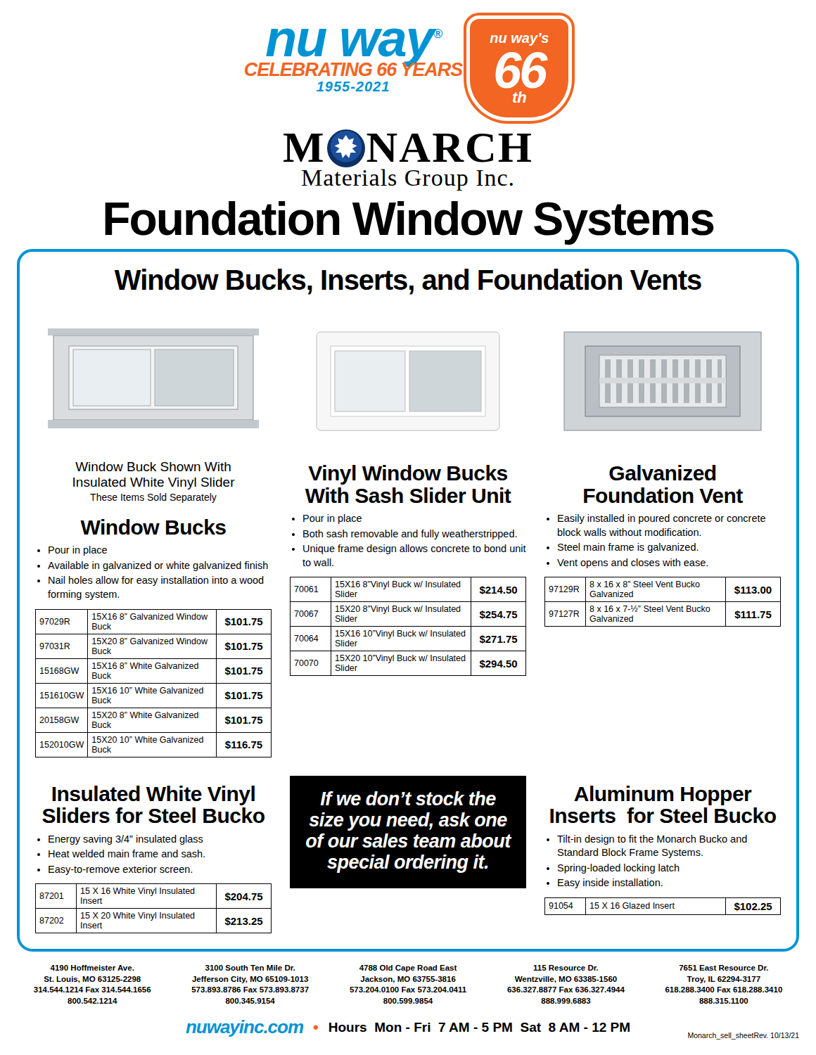nu way®
CELEBRATING 66 YEARS
1955-2021
nu way’s 66 th
M NARCH
Materials Group Inc.
Foundation Window Systems
Window Bucks, Inserts, and Foundation Vents
Window Buck Shown With
Insulated White Vinyl Slider These Items Sold Separately
Window Bucks
Pour in place
Available in galvanized or white galvanized finish
Nail holes allow for easy installation into a wood forming system.
| 97029R | 15X16 8” Galvanized Window Buck | $101.75 |
| 97031R | 15X20 8” Galvanized Window Buck | $101.75 |
| 15168GW | 15X16 8” White Galvanized Buck | $101.75 |
| 151610GW | 15X16 10” White Galvanized Buck | $101.75 |
| 20158GW | 15X20 8” White Galvanized Buck | $101.75 |
| 152010GW | 15X20 10” White Galvanized Buck | $116.75 |
Vinyl Window Bucks
With Sash Slider Unit
Pour in place
Both sash removable and fully weatherstripped.
Unique frame design allows concrete to bond unit to wall.
| 70061 | 15X16 8”Vinyl Buck w/ Insulated Slider | $214.50 |
| 70067 | 15X20 8”Vinyl Buck w/ Insulated Slider | $254.75 |
| 70064 | 15X16 10”Vinyl Buck w/ Insulated Slider | $271.75 |
| 70070 | 15X20 10”Vinyl Buck w/ Insulated Slider | $294.50 |
Galvanized
Foundation Vent
Easily installed in poured concrete or concrete block walls without modification.
Steel main frame is galvanized.
Vent opens and closes with ease.
| 97129R | 8 x 16 x 8” Steel Vent Bucko Galvanized | $113.00 |
| 97127R | 8 x 16 x 7-½” Steel Vent Bucko Galvanized | $111.75 |
Insulated White Vinyl
Sliders for Steel Bucko
Energy saving 3/4” insulated glass
Heat welded main frame and sash.
Easy-to-remove exterior screen.
| 87201 | 15 X 16 White Vinyl Insulated Insert | $204.75 |
| 87202 | 15 X 20 White Vinyl Insulated Insert | $213.25 |
If we don’t stock the size you need, ask one of our sales team about special ordering it.
Aluminum Hopper
Inserts for Steel Bucko
Tilt-in design to fit the Monarch Bucko and Standard Block Frame Systems.
Spring-loaded locking latch
Easy inside installation.
| 91054 | 15 X 16 Glazed Insert | $102.25 |
4190 Hoffmeister Ave.
St. Louis, MO 63125-2298
314.544.1214 Fax 314.544.1656
800.542.1214
3100 South Ten Mile Dr.
Jefferson City, MO 65109-1013
573.893.8786 Fax 573.893.8737
800.345.9154
4788 Old Cape Road East
Jackson, MO 63755-3816
573.204.0100 Fax 573.204.0411
800.599.9854
115 Resource Dr.
Wentzville, MO 63385-1560
636.327.8877 Fax 636.327.4944
888.999.6883
7651 East Resource Dr.
Troy, IL 62294-3177
618.288.3400 Fax 618.288.3410
888.315.1100
nuwayinc.com • Hours Mon - Fri 7 AM - 5 PM Sat 8 AM - 12 PM Monarch_sell_sheetRev. 10/13/21